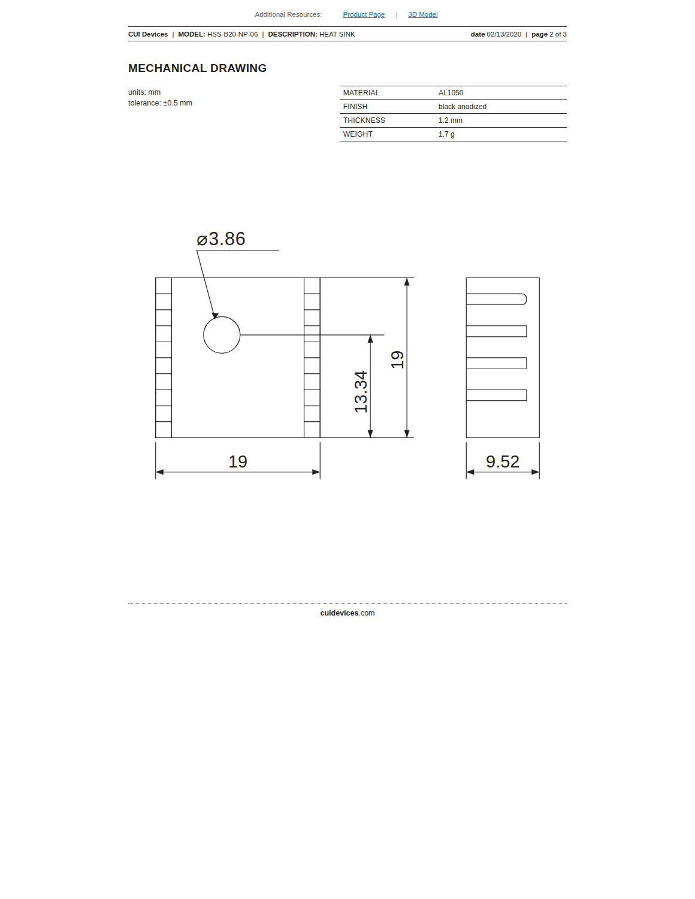Additional Resources: Product Page|3D Model
CUI Devices|MODEL: HSS-B20-NP-06|DESCRIPTION: HEAT SINK
date 02/13/2020|page 2 of 3
MECHANICAL DRAWING
units: mm
tolerance: ±0.5 mm
| MATERIAL | AL1050 |
| FINISH | black anodized |
| THICKNESS | 1.2 mm |
| WEIGHT | 1.7 g |
⌀3.86 13.34 19 19 9.52
cuidevices.com